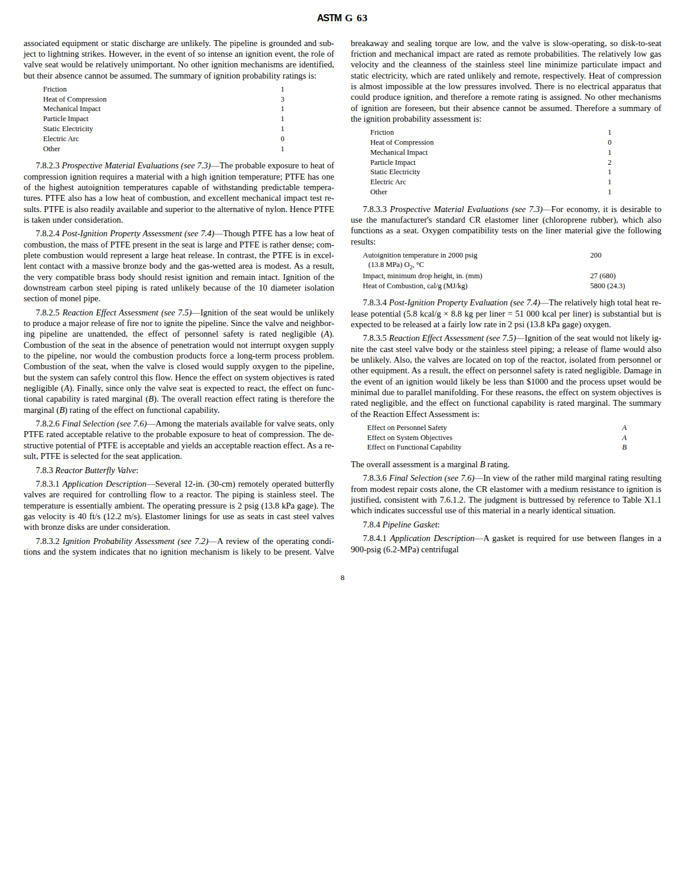ASTMG 63
associated equipment or static discharge are unlikely. The pipeline is grounded and subject to lightning strikes. However, in the event of so intense an ignition event, the role of valve seat would be relatively unimportant. No other ignition mechanisms are identified, but their absence cannot be assumed. The summary of ignition probability ratings is:
| Friction | 1 |
| Heat of Compression | 3 |
| Mechanical Impact | 1 |
| Particle Impact | 1 |
| Static Electricity | 1 |
| Electric Arc | 0 |
| Other | 1 |
7.8.2.3 Prospective Material Evaluations (see 7.3)—The probable exposure to heat of compression ignition requires a material with a high ignition temperature; PTFE has one of the highest autoignition temperatures capable of withstanding predictable temperatures. PTFE also has a low heat of combustion, and excellent mechanical impact test results. PTFE is also readily available and superior to the alternative of nylon. Hence PTFE is taken under consideration.
7.8.2.4 Post-Ignition Property Assessment (see 7.4)—Though PTFE has a low heat of combustion, the mass of PTFE present in the seat is large and PTFE is rather dense; complete combustion would represent a large heat release. In contrast, the PTFE is in excellent contact with a massive bronze body and the gas-wetted area is modest. As a result, the very compatible brass body should resist ignition and remain intact. Ignition of the downstream carbon steel piping is rated unlikely because of the 10 diameter isolation section of monel pipe.
7.8.2.5 Reaction Effect Assessment (see 7.5)—Ignition of the seat would be unlikely to produce a major release of fire nor to ignite the pipeline. Since the valve and neighboring pipeline are unattended, the effect of personnel safety is rated negligible (A). Combustion of the seat in the absence of penetration would not interrupt oxygen supply to the pipeline, nor would the combustion products force a long-term process problem. Combustion of the seat, when the valve is closed would supply oxygen to the pipeline, but the system can safely control this flow. Hence the effect on system objectives is rated negligible (A). Finally, since only the valve seat is expected to react, the effect on functional capability is rated marginal (B). The overall reaction effect rating is therefore the marginal (B) rating of the effect on functional capability.
7.8.2.6 Final Selection (see 7.6)—Among the materials available for valve seats, only PTFE rated acceptable relative to the probable exposure to heat of compression. The destructive potential of PTFE is acceptable and yields an acceptable reaction effect. As a result, PTFE is selected for the seat application.
7.8.3 Reactor Butterfly Valve:
7.8.3.1 Application Description—Several 12-in. (30-cm) remotely operated butterfly valves are required for controlling flow to a reactor. The piping is stainless steel. The temperature is essentially ambient. The operating pressure is 2 psig (13.8 kPa gage). The gas velocity is 40 ft/s (12.2 m/s). Elastomer linings for use as seats in cast steel valves with bronze disks are under consideration.
7.8.3.2 Ignition Probability Assessment (see 7.2)—A review of the operating conditions and the system indicates that no ignition mechanism is likely to be present. Valve breakaway and sealing torque are low, and the valve is slow-operating, so disk-to-seat friction and mechanical impact are rated as remote probabilities. The relatively low gas velocity and the cleanness of the stainless steel line minimize particulate impact and static electricity, which are rated unlikely and remote, respectively. Heat of compression is almost impossible at the low pressures involved. There is no electrical apparatus that could produce ignition, and therefore a remote rating is assigned. No other mechanisms of ignition are foreseen, but their absence cannot be assumed. Therefore a summary of the ignition probability assessment is:
| Friction | 1 |
| Heat of Compression | 0 |
| Mechanical Impact | 1 |
| Particle Impact | 2 |
| Static Electricity | 1 |
| Electric Arc | 1 |
| Other | 1 |
7.8.3.3 Prospective Material Evaluations (see 7.3)—For economy, it is desirable to use the manufacturer's standard CR elastomer liner (chloroprene rubber), which also functions as a seat. Oxygen compatibility tests on the liner material give the following results:
| Autoignition temperature in 2000 psig (13.8 MPa) O 2 , °C | 200 |
| Impact, minimum drop height, in. (mm) | 27 (680) |
| Heat of Combustion, cal/g (MJ/kg) | 5800 (24.3) |
7.8.3.4 Post-Ignition Property Evaluation (see 7.4)—The relatively high total heat release potential (5.8 kcal/g × 8.8 kg per liner = 51 000 kcal per liner) is substantial but is expected to be released at a fairly low rate in 2 psi (13.8 kPa gage) oxygen.
7.8.3.5 Reaction Effect Assessment (see 7.5)—Ignition of the seat would not likely ignite the cast steel valve body or the stainless steel piping; a release of flame would also be unlikely. Also, the valves are located on top of the reactor, isolated from personnel or other equipment. As a result, the effect on personnel safety is rated negligible. Damage in the event of an ignition would likely be less than $1000 and the process upset would be minimal due to parallel manifolding. For these reasons, the effect on system objectives is rated negligible, and the effect on functional capability is rated marginal. The summary of the Reaction Effect Assessment is:
| Effect on Personnel Safety | A |
| Effect on System Objectives | A |
| Effect on Functional Capability | B |
The overall assessment is a marginal B rating.
7.8.3.6 Final Selection (see 7.6)—In view of the rather mild marginal rating resulting from modest repair costs alone, the CR elastomer with a medium resistance to ignition is justified, consistent with 7.6.1.2. The judgment is buttressed by reference to Table X1.1 which indicates successful use of this material in a nearly identical situation.
7.8.4 Pipeline Gasket:
7.8.4.1 Application Description—A gasket is required for use between flanges in a 900-psig (6.2-MPa) centrifugal
8